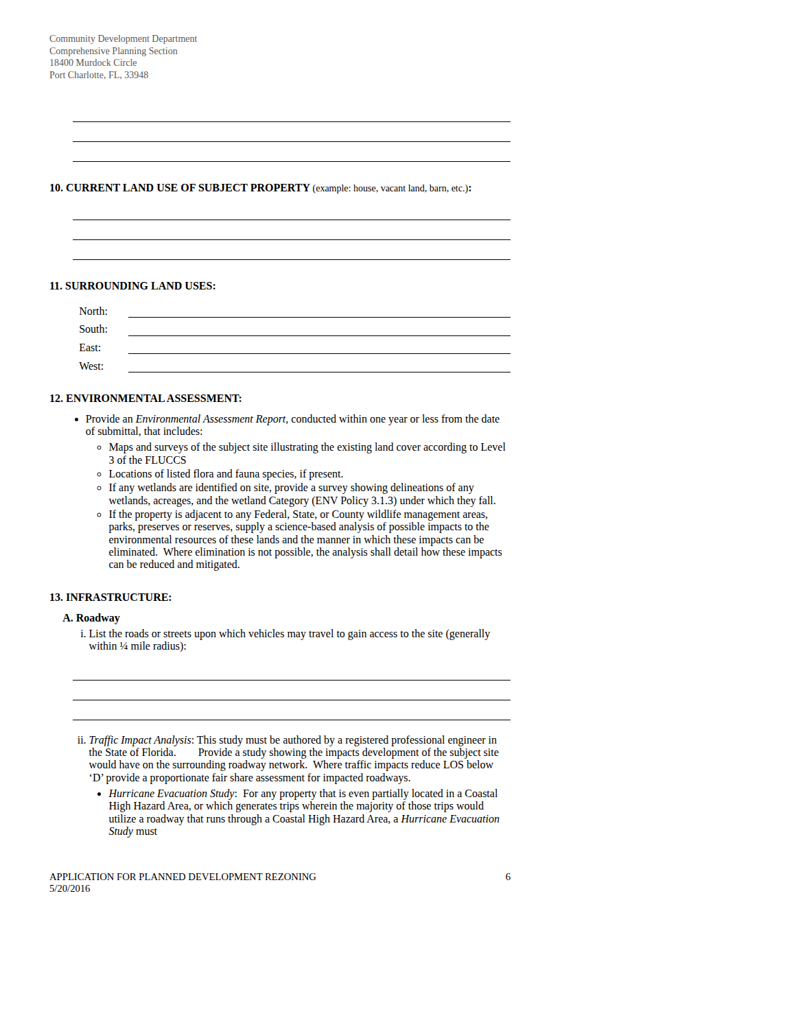Community Development Department
Comprehensive Planning Section
18400 Murdock Circle
Port Charlotte, FL, 33948
10. CURRENT LAND USE OF SUBJECT PROPERTY (example: house, vacant land, barn, etc.):
11. SURROUNDING LAND USES:
North:
South:
East:
West:
12. ENVIRONMENTAL ASSESSMENT:
Provide an Environmental Assessment Report, conducted within one year or less from the date of submittal, that includes:
Maps and surveys of the subject site illustrating the existing land cover according to Level 3 of the FLUCCS
Locations of listed flora and fauna species, if present.
If any wetlands are identified on site, provide a survey showing delineations of any wetlands, acreages, and the wetland Category (ENV Policy 3.1.3) under which they fall.
If the property is adjacent to any Federal, State, or County wildlife management areas, parks, preserves or reserves, supply a science-based analysis of possible impacts to the environmental resources of these lands and the manner in which these impacts can be eliminated. Where elimination is not possible, the analysis shall detail how these impacts can be reduced and mitigated.
13. INFRASTRUCTURE:
A. Roadway
List the roads or streets upon which vehicles may travel to gain access to the site (generally within ¼ mile radius):
Traffic Impact Analysis: This study must be authored by a registered professional engineer in the State of Florida. Provide a study showing the impacts development of the subject site would have on the surrounding roadway network. Where traffic impacts reduce LOS below ‘D’ provide a proportionate fair share assessment for impacted roadways.
Hurricane Evacuation Study: For any property that is even partially located in a Coastal High Hazard Area, or which generates trips wherein the majority of those trips would utilize a roadway that runs through a Coastal High Hazard Area, a Hurricane Evacuation Study must
APPLICATION FOR PLANNED DEVELOPMENT REZONING
5/20/2016
6